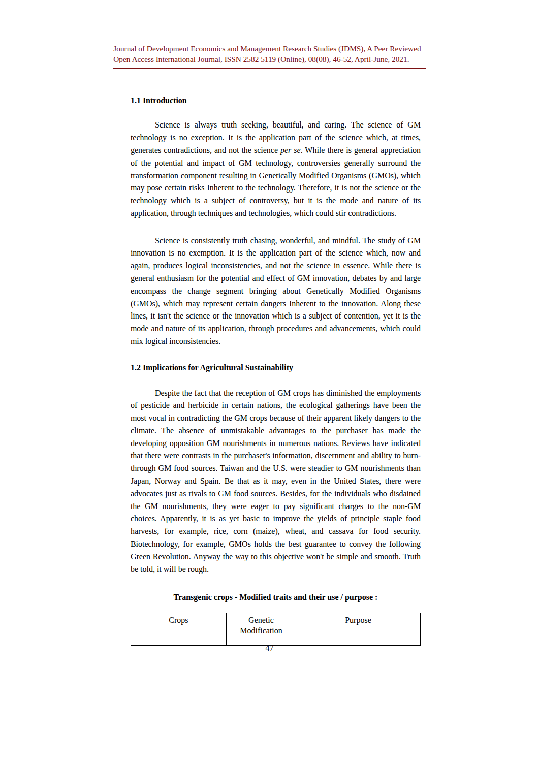Journal of Development Economics and Management Research Studies (JDMS), A Peer Reviewed
Open Access International Journal, ISSN 2582 5119 (Online), 08(08), 46-52, April-June, 2021.
1.1 Introduction
Science is always truth seeking, beautiful, and caring. The science of GM technology is no exception. It is the application part of the science which, at times, generates contradictions, and not the science per se. While there is general appreciation of the potential and impact of GM technology, controversies generally surround the transformation component resulting in Genetically Modified Organisms (GMOs), which may pose certain risks Inherent to the technology. Therefore, it is not the science or the technology which is a subject of controversy, but it is the mode and nature of its application, through techniques and technologies, which could stir contradictions.
Science is consistently truth chasing, wonderful, and mindful. The study of GM innovation is no exemption. It is the application part of the science which, now and again, produces logical inconsistencies, and not the science in essence. While there is general enthusiasm for the potential and effect of GM innovation, debates by and large encompass the change segment bringing about Genetically Modified Organisms (GMOs), which may represent certain dangers Inherent to the innovation. Along these lines, it isn't the science or the innovation which is a subject of contention, yet it is the mode and nature of its application, through procedures and advancements, which could mix logical inconsistencies.
1.2 Implications for Agricultural Sustainability
Despite the fact that the reception of GM crops has diminished the employments of pesticide and herbicide in certain nations, the ecological gatherings have been the most vocal in contradicting the GM crops because of their apparent likely dangers to the climate. The absence of unmistakable advantages to the purchaser has made the developing opposition GM nourishments in numerous nations. Reviews have indicated that there were contrasts in the purchaser's information, discernment and ability to burn-through GM food sources. Taiwan and the U.S. were steadier to GM nourishments than Japan, Norway and Spain. Be that as it may, even in the United States, there were advocates just as rivals to GM food sources. Besides, for the individuals who disdained the GM nourishments, they were eager to pay significant charges to the non-GM choices. Apparently, it is as yet basic to improve the yields of principle staple food harvests, for example, rice, corn (maize), wheat, and cassava for food security. Biotechnology, for example, GMOs holds the best guarantee to convey the following Green Revolution. Anyway the way to this objective won't be simple and smooth. Truth be told, it will be rough.
Transgenic crops - Modified traits and their use / purpose :
| Crops | Genetic Modification | Purpose |
47